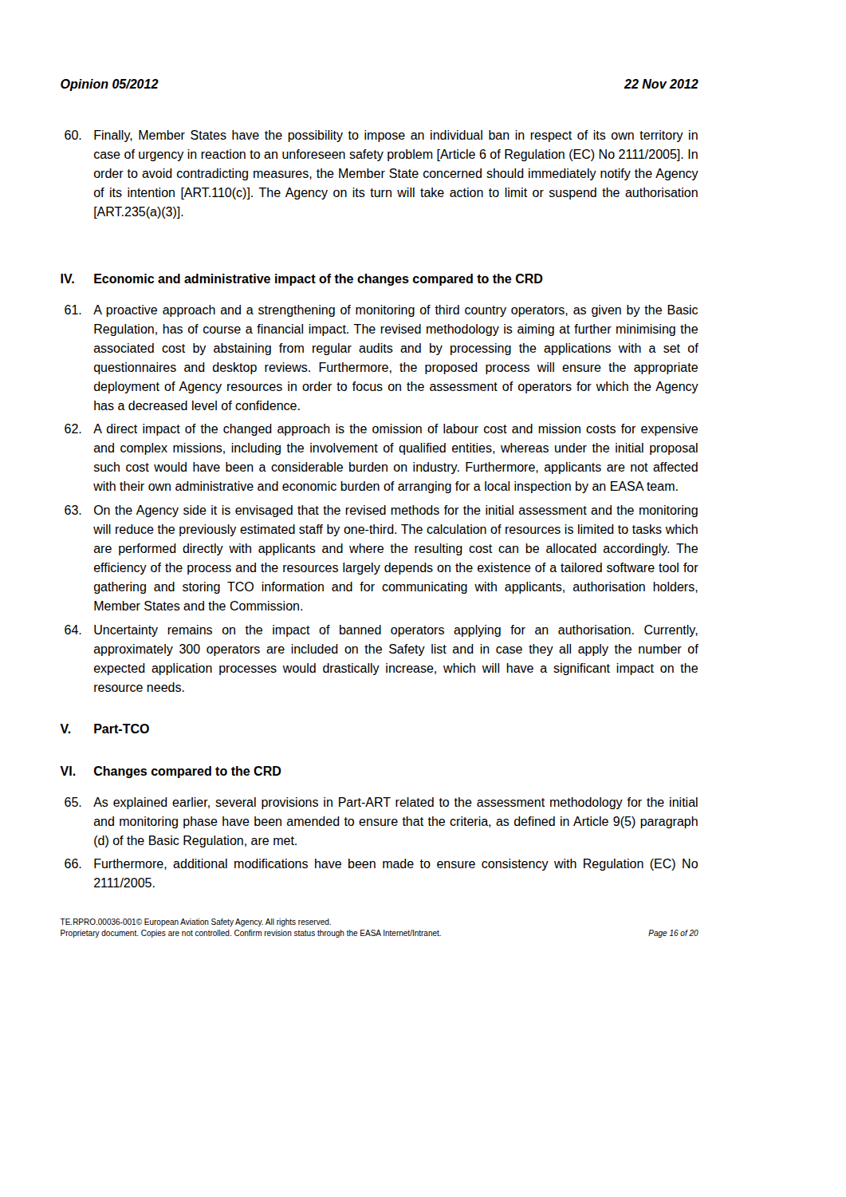Opinion 05/2012 22 Nov 2012
60. Finally, Member States have the possibility to impose an individual ban in respect of its own territory in case of urgency in reaction to an unforeseen safety problem [Article 6 of Regulation (EC) No 2111/2005]. In order to avoid contradicting measures, the Member State concerned should immediately notify the Agency of its intention [ART.110(c)]. The Agency on its turn will take action to limit or suspend the authorisation [ART.235(a)(3)].
IV. Economic and administrative impact of the changes compared to the CRD
61. A proactive approach and a strengthening of monitoring of third country operators, as given by the Basic Regulation, has of course a financial impact. The revised methodology is aiming at further minimising the associated cost by abstaining from regular audits and by processing the applications with a set of questionnaires and desktop reviews. Furthermore, the proposed process will ensure the appropriate deployment of Agency resources in order to focus on the assessment of operators for which the Agency has a decreased level of confidence.
62. A direct impact of the changed approach is the omission of labour cost and mission costs for expensive and complex missions, including the involvement of qualified entities, whereas under the initial proposal such cost would have been a considerable burden on industry. Furthermore, applicants are not affected with their own administrative and economic burden of arranging for a local inspection by an EASA team.
63. On the Agency side it is envisaged that the revised methods for the initial assessment and the monitoring will reduce the previously estimated staff by one-third. The calculation of resources is limited to tasks which are performed directly with applicants and where the resulting cost can be allocated accordingly. The efficiency of the process and the resources largely depends on the existence of a tailored software tool for gathering and storing TCO information and for communicating with applicants, authorisation holders, Member States and the Commission.
64. Uncertainty remains on the impact of banned operators applying for an authorisation. Currently, approximately 300 operators are included on the Safety list and in case they all apply the number of expected application processes would drastically increase, which will have a significant impact on the resource needs.
V. Part-TCO
VI. Changes compared to the CRD
65. As explained earlier, several provisions in Part-ART related to the assessment methodology for the initial and monitoring phase have been amended to ensure that the criteria, as defined in Article 9(5) paragraph (d) of the Basic Regulation, are met.
66. Furthermore, additional modifications have been made to ensure consistency with Regulation (EC) No 2111/2005.
TE.RPRO.00036-001© European Aviation Safety Agency. All rights reserved.
Proprietary document. Copies are not controlled. Confirm revision status through the EASA Internet/Intranet.
Page 16 of 20